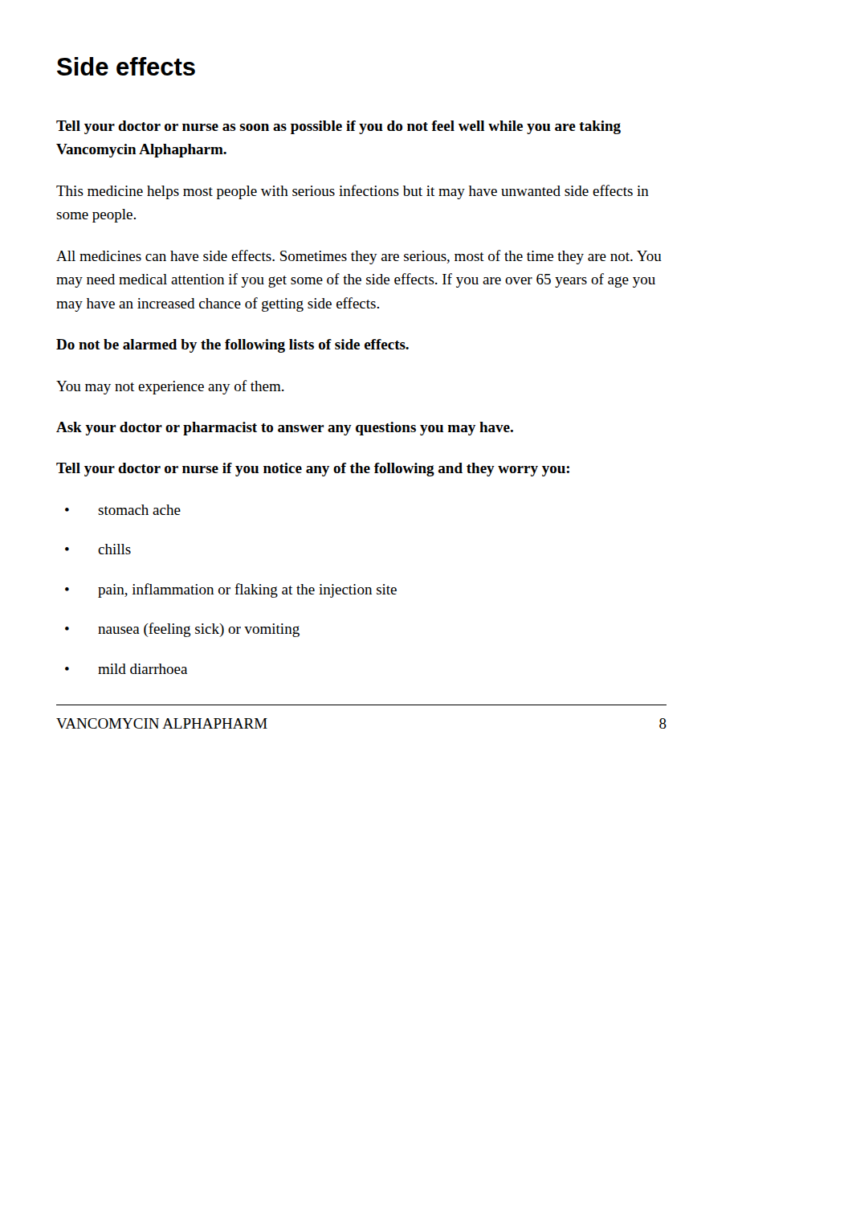Side effects
Tell your doctor or nurse as soon as possible if you do not feel well while you are taking Vancomycin Alphapharm.
This medicine helps most people with serious infections but it may have unwanted side effects in some people.
All medicines can have side effects. Sometimes they are serious, most of the time they are not. You may need medical attention if you get some of the side effects. If you are over 65 years of age you may have an increased chance of getting side effects.
Do not be alarmed by the following lists of side effects.
You may not experience any of them.
Ask your doctor or pharmacist to answer any questions you may have.
Tell your doctor or nurse if you notice any of the following and they worry you:
stomach ache
chills
pain, inflammation or flaking at the injection site
nausea (feeling sick) or vomiting
mild diarrhoea
VANCOMYCIN ALPHAPHARM 8